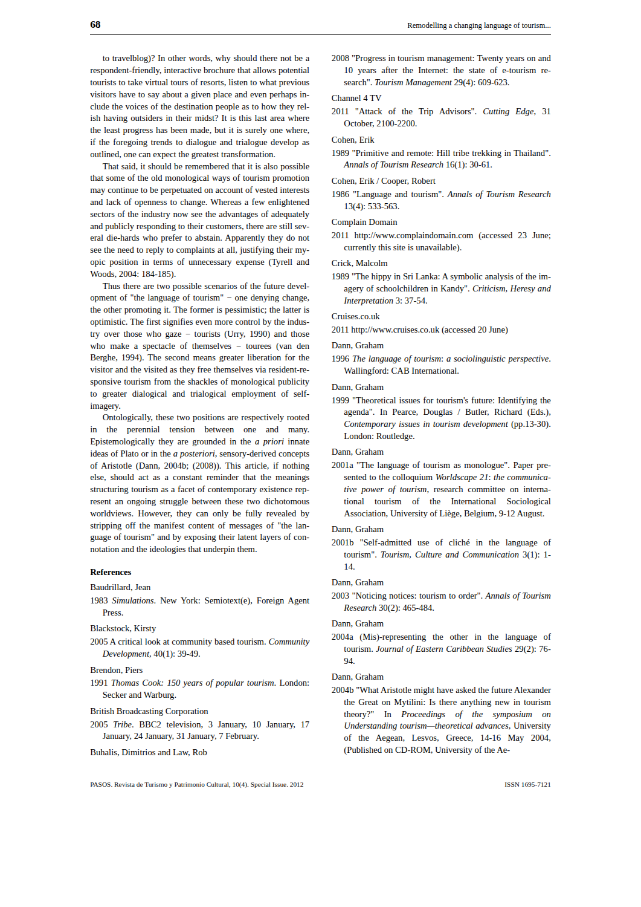68 Remodelling a changing language of tourism...
to travelblog)? In other words, why should there not be a respondent-friendly, interactive brochure that allows potential tourists to take virtual tours of resorts, listen to what previous visitors have to say about a given place and even perhaps include the voices of the destination people as to how they relish having outsiders in their midst? It is this last area where the least progress has been made, but it is surely one where, if the foregoing trends to dialogue and trialogue develop as outlined, one can expect the greatest transformation.
That said, it should be remembered that it is also possible that some of the old monological ways of tourism promotion may continue to be perpetuated on account of vested interests and lack of openness to change. Whereas a few enlightened sectors of the industry now see the advantages of adequately and publicly responding to their customers, there are still several die-hards who prefer to abstain. Apparently they do not see the need to reply to complaints at all, justifying their myopic position in terms of unnecessary expense (Tyrell and Woods, 2004: 184-185).
Thus there are two possible scenarios of the future development of "the language of tourism" − one denying change, the other promoting it. The former is pessimistic; the latter is optimistic. The first signifies even more control by the industry over those who gaze − tourists (Urry, 1990) and those who make a spectacle of themselves − tourees (van den Berghe, 1994). The second means greater liberation for the visitor and the visited as they free themselves via resident-responsive tourism from the shackles of monological publicity to greater dialogical and trialogical employment of self-imagery.
Ontologically, these two positions are respectively rooted in the perennial tension between one and many. Epistemologically they are grounded in the a priori innate ideas of Plato or in the a posteriori, sensory-derived concepts of Aristotle (Dann, 2004b; (2008)). This article, if nothing else, should act as a constant reminder that the meanings structuring tourism as a facet of contemporary existence represent an ongoing struggle between these two dichotomous worldviews. However, they can only be fully revealed by stripping off the manifest content of messages of "the language of tourism" and by exposing their latent layers of connotation and the ideologies that underpin them.
References
Baudrillard, Jean
1983 Simulations. New York: Semiotext(e), Foreign Agent Press.
Blackstock, Kirsty
2005 A critical look at community based tourism. Community Development, 40(1): 39-49.
Brendon, Piers
1991 Thomas Cook: 150 years of popular tourism. London: Secker and Warburg.
British Broadcasting Corporation
2005 Tribe. BBC2 television, 3 January, 10 January, 17 January, 24 January, 31 January, 7 February.
Buhalis, Dimitrios and Law, Rob
2008 "Progress in tourism management: Twenty years on and 10 years after the Internet: the state of e-tourism research". Tourism Management 29(4): 609-623.
Channel 4 TV
2011 "Attack of the Trip Advisors". Cutting Edge, 31 October, 2100-2200.
Cohen, Erik
1989 "Primitive and remote: Hill tribe trekking in Thailand". Annals of Tourism Research 16(1): 30-61.
Cohen, Erik / Cooper, Robert
1986 "Language and tourism". Annals of Tourism Research 13(4): 533-563.
Complain Domain
2011 http://www.complaindomain.com (accessed 23 June; currently this site is unavailable).
Crick, Malcolm
1989 "The hippy in Sri Lanka: A symbolic analysis of the imagery of schoolchildren in Kandy". Criticism, Heresy and Interpretation 3: 37-54.
Cruises.co.uk
2011 http://www.cruises.co.uk (accessed 20 June)
Dann, Graham
1996 The language of tourism: a sociolinguistic perspective. Wallingford: CAB International.
Dann, Graham
1999 "Theoretical issues for tourism's future: Identifying the agenda". In Pearce, Douglas / Butler, Richard (Eds.), Contemporary issues in tourism development (pp.13-30). London: Routledge.
Dann, Graham
2001a "The language of tourism as monologue". Paper presented to the colloquium Worldscape 21: the communicative power of tourism, research committee on international tourism of the International Sociological Association, University of Liège, Belgium, 9-12 August.
Dann, Graham
2001b "Self-admitted use of cliché in the language of tourism". Tourism, Culture and Communication 3(1): 1-14.
Dann, Graham
2003 "Noticing notices: tourism to order". Annals of Tourism Research 30(2): 465-484.
Dann, Graham
2004a (Mis)-representing the other in the language of tourism. Journal of Eastern Caribbean Studies 29(2): 76-94.
Dann, Graham
2004b "What Aristotle might have asked the future Alexander the Great on Mytilini: Is there anything new in tourism theory?" In Proceedings of the symposium on Understanding tourism—theoretical advances, University of the Aegean, Lesvos, Greece, 14-16 May 2004, (Published on CD-ROM, University of the Ae-
PASOS. Revista de Turismo y Patrimonio Cultural, 10(4). Special Issue. 2012 ISSN 1695-7121